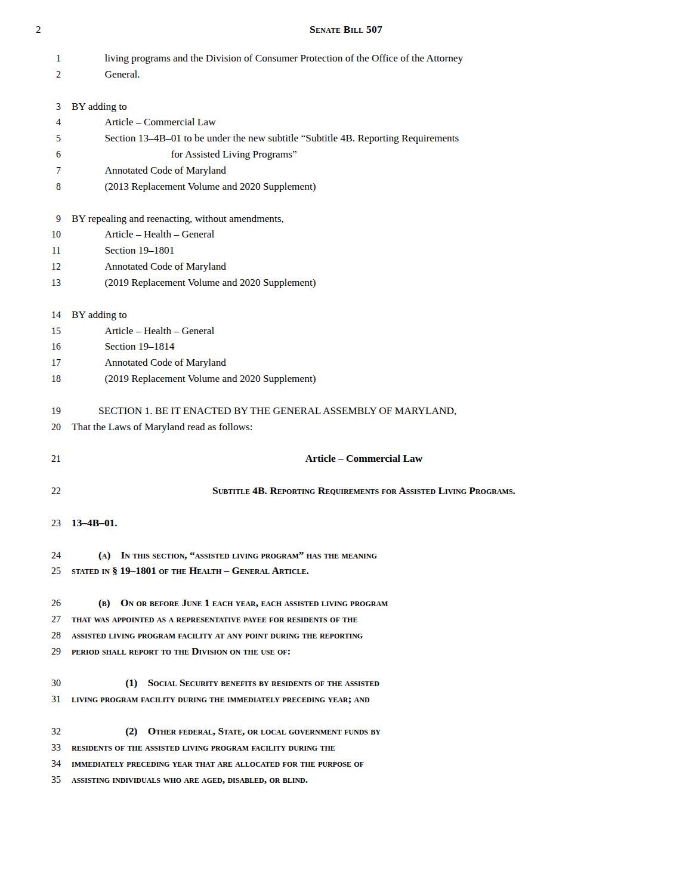2
Senate Bill 507
1
living programs and the Division of Consumer Protection of the Office of the Attorney
2
General.
3
BY adding to
4
Article – Commercial Law
5
Section 13–4B–01 to be under the new subtitle “Subtitle 4B. Reporting Requirements
6
for Assisted Living Programs”
7
Annotated Code of Maryland
8
(2013 Replacement Volume and 2020 Supplement)
9
BY repealing and reenacting, without amendments,
10
Article – Health – General
11
Section 19–1801
12
Annotated Code of Maryland
13
(2019 Replacement Volume and 2020 Supplement)
14
BY adding to
15
Article – Health – General
16
Section 19–1814
17
Annotated Code of Maryland
18
(2019 Replacement Volume and 2020 Supplement)
19
SECTION 1. BE IT ENACTED BY THE GENERAL ASSEMBLY OF MARYLAND,
20
That the Laws of Maryland read as follows:
21
Article – Commercial Law
22
Subtitle 4B. Reporting Requirements for Assisted Living Programs.
23
13–4B–01.
24
(a) In this section, “assisted living program” has the meaning
25
stated in § 19–1801 of the Health – General Article.
26
(b) On or before June 1 each year, each assisted living program
27
that was appointed as a representative payee for residents of the
28
assisted living program facility at any point during the reporting
29
period shall report to the Division on the use of:
30
(1) Social Security benefits by residents of the assisted
31
living program facility during the immediately preceding year; and
32
(2) Other federal, State, or local government funds by
33
residents of the assisted living program facility during the
34
immediately preceding year that are allocated for the purpose of
35
assisting individuals who are aged, disabled, or blind.